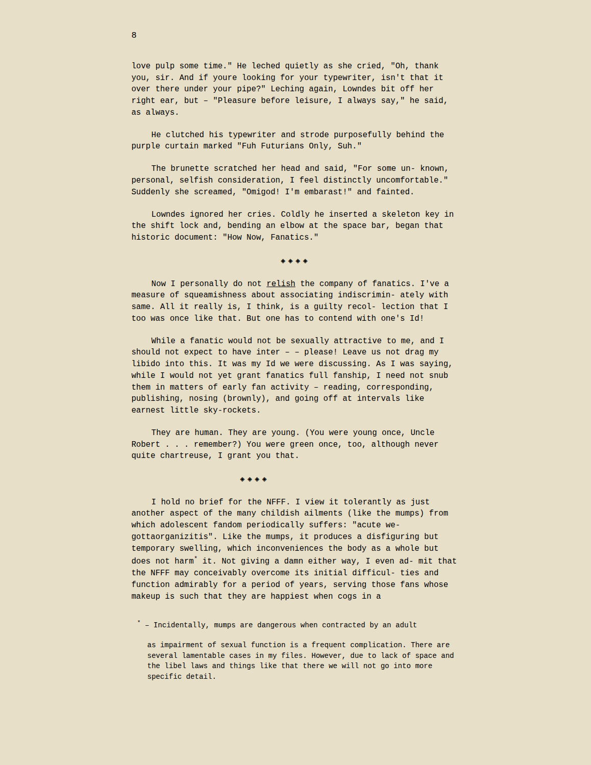8
love pulp some time." He leched quietly as she cried, "Oh, thank you, sir. And if youre looking for your typewriter, isn't that it over there under your pipe?" Leching again, Lowndes bit off her right ear, but – "Pleasure before leisure, I always say," he said, as always.
He clutched his typewriter and strode purposefully behind the purple curtain marked "Fuh Futurians Only, Suh."
The brunette scratched her head and said, "For some un- known, personal, selfish consideration, I feel distinctly uncomfortable." Suddenly she screamed, "Omigod! I'm embarast!" and fainted.
Lowndes ignored her cries. Coldly he inserted a skeleton key in the shift lock and, bending an elbow at the space bar, began that historic document: "How Now, Fanatics."
◈◈◈◈
Now I personally do not relish the company of fanatics. I've a measure of squeamishness about associating indiscrimin- ately with same. All it really is, I think, is a guilty recol- lection that I too was once like that. But one has to contend with one's Id!
While a fanatic would not be sexually attractive to me, and I should not expect to have inter – – please! Leave us not drag my libido into this. It was my Id we were discussing. As I was saying, while I would not yet grant fanatics full fanship, I need not snub them in matters of early fan activity – reading, corresponding, publishing, nosing (brownly), and going off at intervals like earnest little sky-rockets.
They are human. They are young. (You were young once, Uncle Robert . . . remember?) You were green once, too, although never quite chartreuse, I grant you that.
◈◈◈◈
I hold no brief for the NFFF. I view it tolerantly as just another aspect of the many childish ailments (like the mumps) from which adolescent fandom periodically suffers: "acute we- gottaorganizitis". Like the mumps, it produces a disfiguring but temporary swelling, which inconveniences the body as a whole but does not harm* it. Not giving a damn either way, I even ad- mit that the NFFF may conceivably overcome its initial difficul- ties and function admirably for a period of years, serving those fans whose makeup is such that they are happiest when cogs in a
* – Incidentally, mumps are dangerous when contracted by an adult
as impairment of sexual function is a frequent complication. There are several lamentable cases in my files. However, due to lack of space and the libel laws and things like that there we will not go into more specific detail.